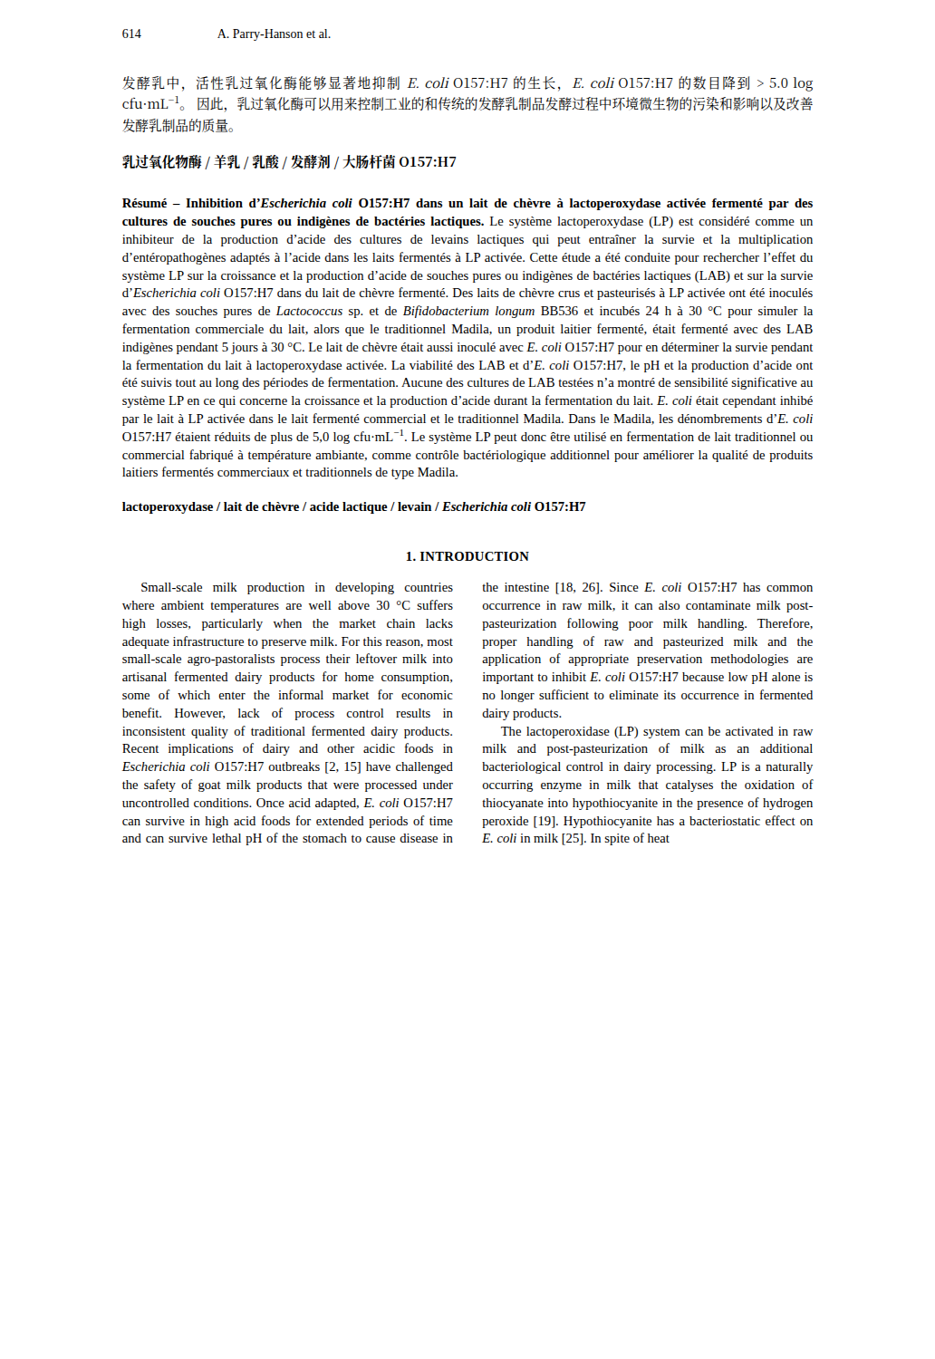614 A. Parry-Hanson et al.
发酵乳中，活性乳过氧化酶能够显著地抑制 E. coli O157:H7 的生长，E. coli O157:H7 的数目降到 > 5.0 log cfu·mL−1。 因此，乳过氧化酶可以用来控制工业的和传统的发酵乳制品发酵过程中环境微生物的污染和影响以及改善发酵乳制品的质量。
乳过氧化物酶 / 羊乳 / 乳酸 / 发酵剂 / 大肠杆菌 O157:H7
Résumé – Inhibition d’Escherichia coli O157:H7 dans un lait de chèvre à lactoperoxydase activée fermenté par des cultures de souches pures ou indigènes de bactéries lactiques. Le système lactoperoxydase (LP) est considéré comme un inhibiteur de la production d’acide des cultures de levains lactiques qui peut entraîner la survie et la multiplication d’entéropathogènes adaptés à l’acide dans les laits fermentés à LP activée. Cette étude a été conduite pour rechercher l’effet du système LP sur la croissance et la production d’acide de souches pures ou indigènes de bactéries lactiques (LAB) et sur la survie d’Escherichia coli O157:H7 dans du lait de chèvre fermenté. Des laits de chèvre crus et pasteurisés à LP activée ont été inoculés avec des souches pures de Lactococcus sp. et de Bifidobacterium longum BB536 et incubés 24 h à 30 °C pour simuler la fermentation commerciale du lait, alors que le traditionnel Madila, un produit laitier fermenté, était fermenté avec des LAB indigènes pendant 5 jours à 30 °C. Le lait de chèvre était aussi inoculé avec E. coli O157:H7 pour en déterminer la survie pendant la fermentation du lait à lactoperoxydase activée. La viabilité des LAB et d’E. coli O157:H7, le pH et la production d’acide ont été suivis tout au long des périodes de fermentation. Aucune des cultures de LAB testées n’a montré de sensibilité significative au système LP en ce qui concerne la croissance et la production d’acide durant la fermentation du lait. E. coli était cependant inhibé par le lait à LP activée dans le lait fermenté commercial et le traditionnel Madila. Dans le Madila, les dénombrements d’E. coli O157:H7 étaient réduits de plus de 5,0 log cfu·mL−1. Le système LP peut donc être utilisé en fermentation de lait traditionnel ou commercial fabriqué à température ambiante, comme contrôle bactériologique additionnel pour améliorer la qualité de produits laitiers fermentés commerciaux et traditionnels de type Madila.
lactoperoxydase / lait de chèvre / acide lactique / levain / Escherichia coli O157:H7
1. INTRODUCTION
Small-scale milk production in developing countries where ambient temperatures are well above 30 °C suffers high losses, particularly when the market chain lacks adequate infrastructure to preserve milk. For this reason, most small-scale agro-pastoralists process their leftover milk into artisanal fermented dairy products for home consumption, some of which enter the informal market for economic benefit. However, lack of process control results in inconsistent quality of traditional fermented dairy products. Recent implications of dairy and other acidic foods in Escherichia coli O157:H7 outbreaks [2, 15] have challenged the safety of goat milk products that were processed under uncontrolled conditions. Once acid adapted, E. coli O157:H7 can survive in high acid foods for extended periods of time and can survive lethal pH of the stomach to cause disease in the intestine [18, 26]. Since E. coli O157:H7 has common occurrence in raw milk, it can also contaminate milk post-pasteurization following poor milk handling. Therefore, proper handling of raw and pasteurized milk and the application of appropriate preservation methodologies are important to inhibit E. coli O157:H7 because low pH alone is no longer sufficient to eliminate its occurrence in fermented dairy products.
The lactoperoxidase (LP) system can be activated in raw milk and post-pasteurization of milk as an additional bacteriological control in dairy processing. LP is a naturally occurring enzyme in milk that catalyses the oxidation of thiocyanate into hypothiocyanite in the presence of hydrogen peroxide [19]. Hypothiocyanite has a bacteriostatic effect on E. coli in milk [25]. In spite of heat